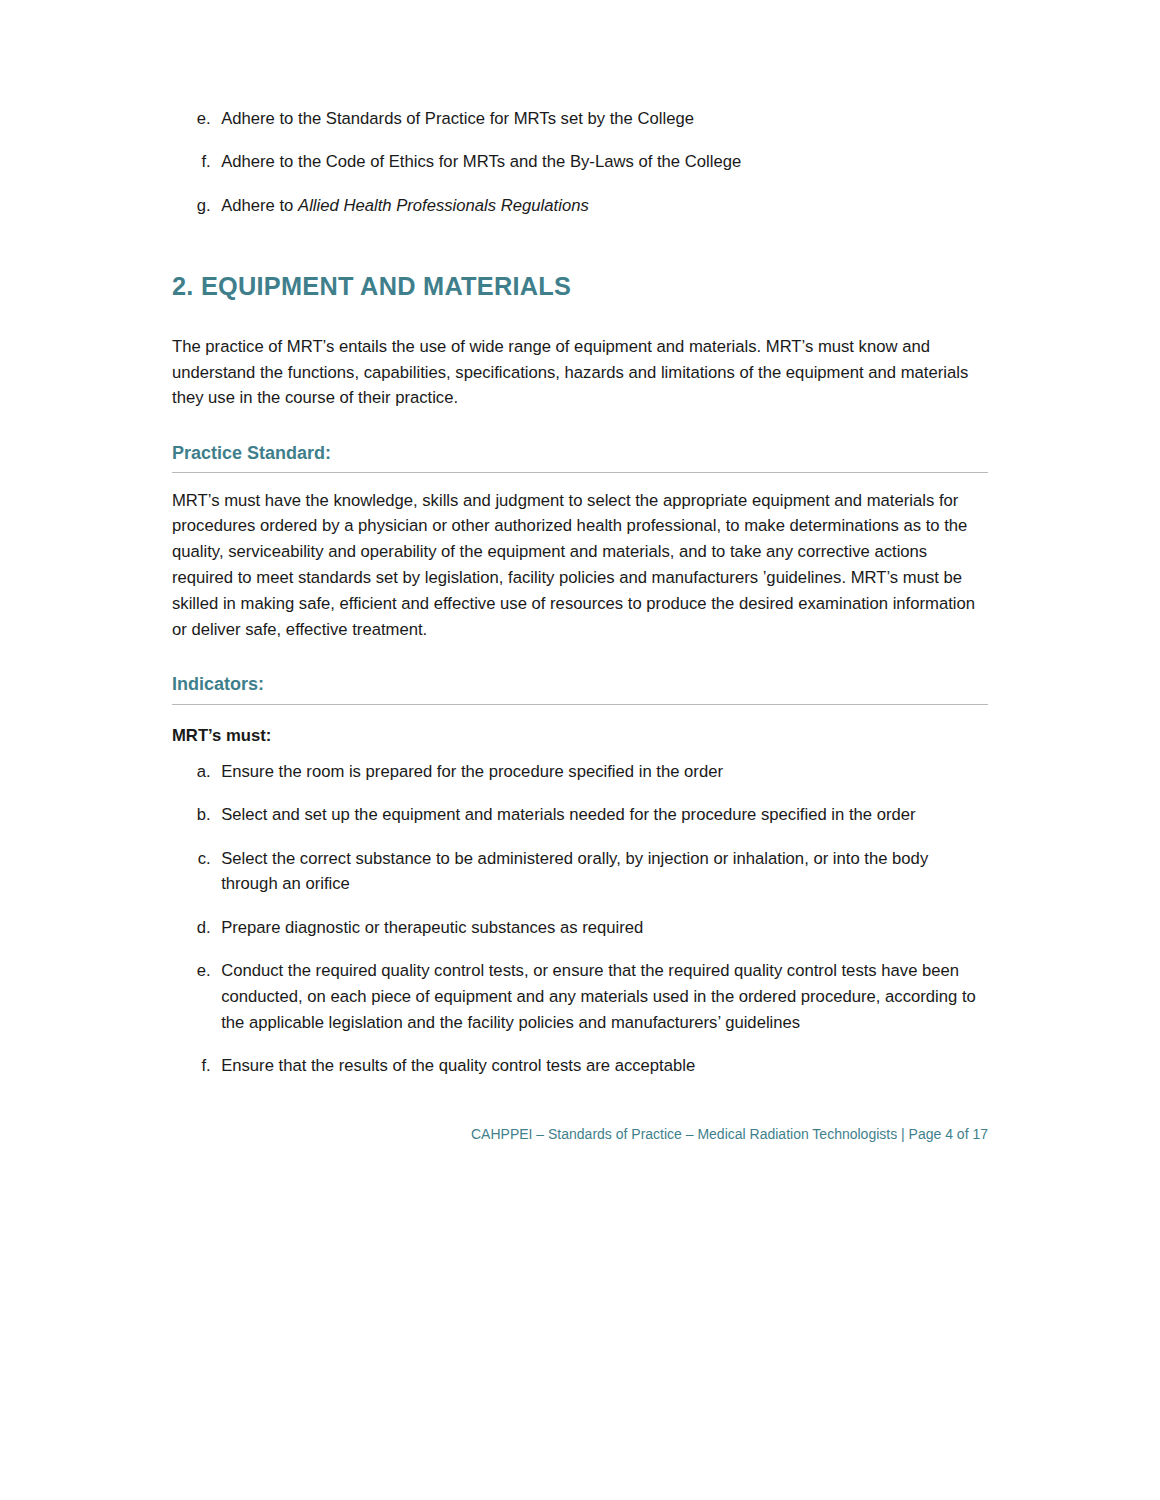Adhere to the Standards of Practice for MRTs set by the College
Adhere to the Code of Ethics for MRTs and the By-Laws of the College
Adhere to Allied Health Professionals Regulations
2. EQUIPMENT AND MATERIALS
The practice of MRT’s entails the use of wide range of equipment and materials. MRT’s must know and understand the functions, capabilities, specifications, hazards and limitations of the equipment and materials they use in the course of their practice.
Practice Standard:
MRT’s must have the knowledge, skills and judgment to select the appropriate equipment and materials for procedures ordered by a physician or other authorized health professional, to make determinations as to the quality, serviceability and operability of the equipment and materials, and to take any corrective actions required to meet standards set by legislation, facility policies and manufacturers ’guidelines. MRT’s must be skilled in making safe, efficient and effective use of resources to produce the desired examination information or deliver safe, effective treatment.
Indicators:
MRT’s must:
Ensure the room is prepared for the procedure specified in the order
Select and set up the equipment and materials needed for the procedure specified in the order
Select the correct substance to be administered orally, by injection or inhalation, or into the body through an orifice
Prepare diagnostic or therapeutic substances as required
Conduct the required quality control tests, or ensure that the required quality control tests have been conducted, on each piece of equipment and any materials used in the ordered procedure, according to the applicable legislation and the facility policies and manufacturers’ guidelines
Ensure that the results of the quality control tests are acceptable
CAHPPEI – Standards of Practice – Medical Radiation Technologists | Page 4 of 17